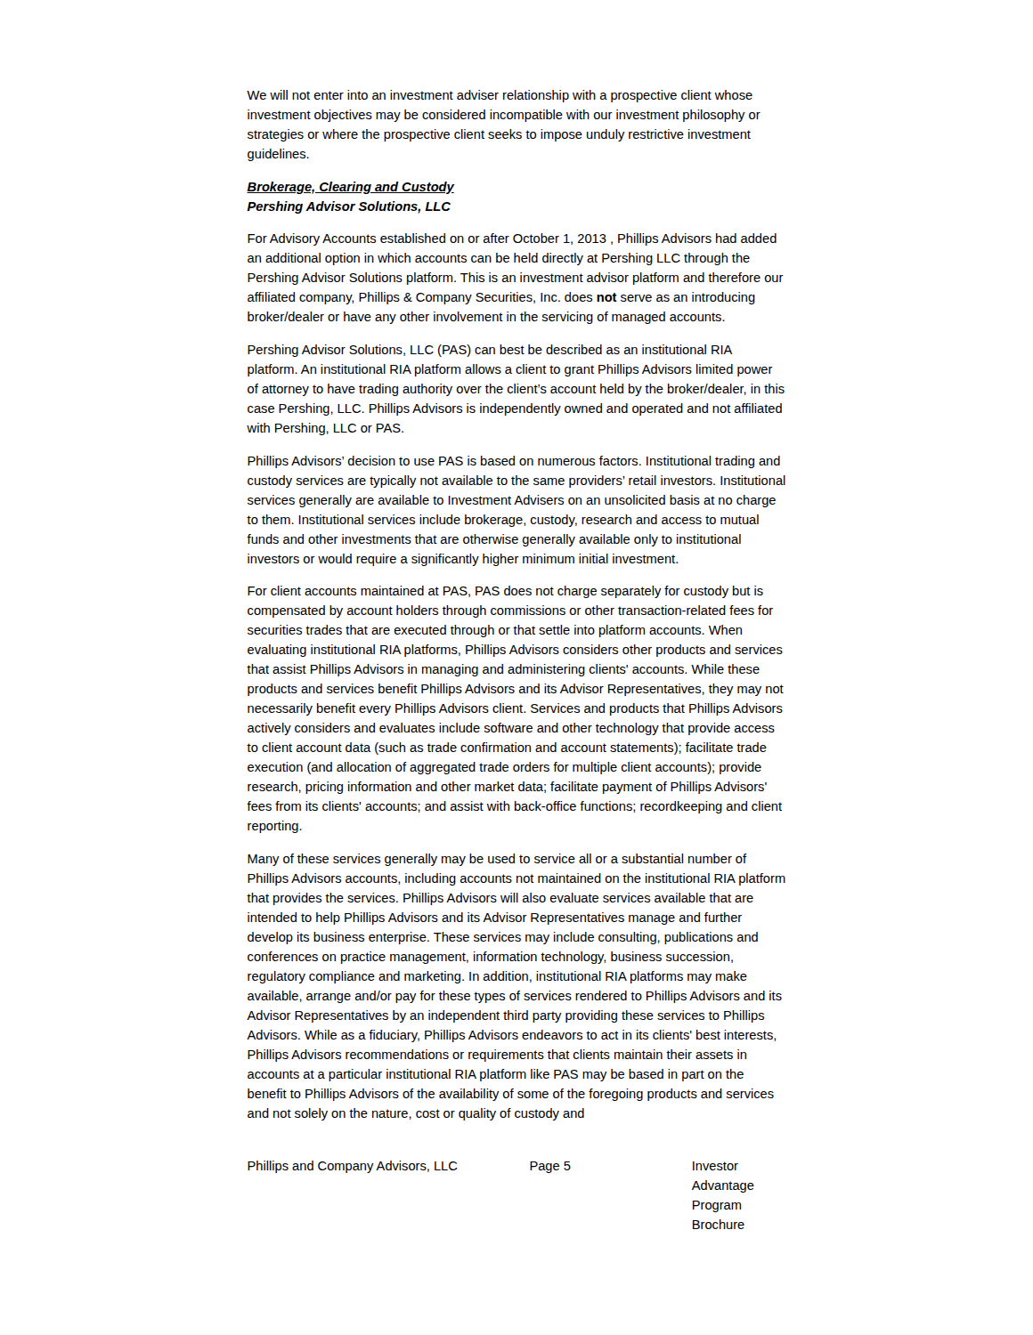We will not enter into an investment adviser relationship with a prospective client whose investment objectives may be considered incompatible with our investment philosophy or strategies or where the prospective client seeks to impose unduly restrictive investment guidelines.
Brokerage, Clearing and Custody
Pershing Advisor Solutions, LLC
For Advisory Accounts established on or after October 1, 2013 , Phillips Advisors had added an additional option in which accounts can be held directly at Pershing LLC through the Pershing Advisor Solutions platform. This is an investment advisor platform and therefore our affiliated company, Phillips & Company Securities, Inc. does not serve as an introducing broker/dealer or have any other involvement in the servicing of managed accounts.
Pershing Advisor Solutions, LLC (PAS) can best be described as an institutional RIA platform. An institutional RIA platform allows a client to grant Phillips Advisors limited power of attorney to have trading authority over the client’s account held by the broker/dealer, in this case Pershing, LLC. Phillips Advisors is independently owned and operated and not affiliated with Pershing, LLC or PAS.
Phillips Advisors’ decision to use PAS is based on numerous factors. Institutional trading and custody services are typically not available to the same providers’ retail investors. Institutional services generally are available to Investment Advisers on an unsolicited basis at no charge to them. Institutional services include brokerage, custody, research and access to mutual funds and other investments that are otherwise generally available only to institutional investors or would require a significantly higher minimum initial investment.
For client accounts maintained at PAS, PAS does not charge separately for custody but is compensated by account holders through commissions or other transaction-related fees for securities trades that are executed through or that settle into platform accounts. When evaluating institutional RIA platforms, Phillips Advisors considers other products and services that assist Phillips Advisors in managing and administering clients' accounts. While these products and services benefit Phillips Advisors and its Advisor Representatives, they may not necessarily benefit every Phillips Advisors client. Services and products that Phillips Advisors actively considers and evaluates include software and other technology that provide access to client account data (such as trade confirmation and account statements); facilitate trade execution (and allocation of aggregated trade orders for multiple client accounts); provide research, pricing information and other market data; facilitate payment of Phillips Advisors' fees from its clients' accounts; and assist with back-office functions; recordkeeping and client reporting.
Many of these services generally may be used to service all or a substantial number of Phillips Advisors accounts, including accounts not maintained on the institutional RIA platform that provides the services. Phillips Advisors will also evaluate services available that are intended to help Phillips Advisors and its Advisor Representatives manage and further develop its business enterprise. These services may include consulting, publications and conferences on practice management, information technology, business succession, regulatory compliance and marketing. In addition, institutional RIA platforms may make available, arrange and/or pay for these types of services rendered to Phillips Advisors and its Advisor Representatives by an independent third party providing these services to Phillips Advisors. While as a fiduciary, Phillips Advisors endeavors to act in its clients' best interests, Phillips Advisors recommendations or requirements that clients maintain their assets in accounts at a particular institutional RIA platform like PAS may be based in part on the benefit to Phillips Advisors of the availability of some of the foregoing products and services and not solely on the nature, cost or quality of custody and
Phillips and Company Advisors, LLC Page 5 Investor Advantage Program Brochure